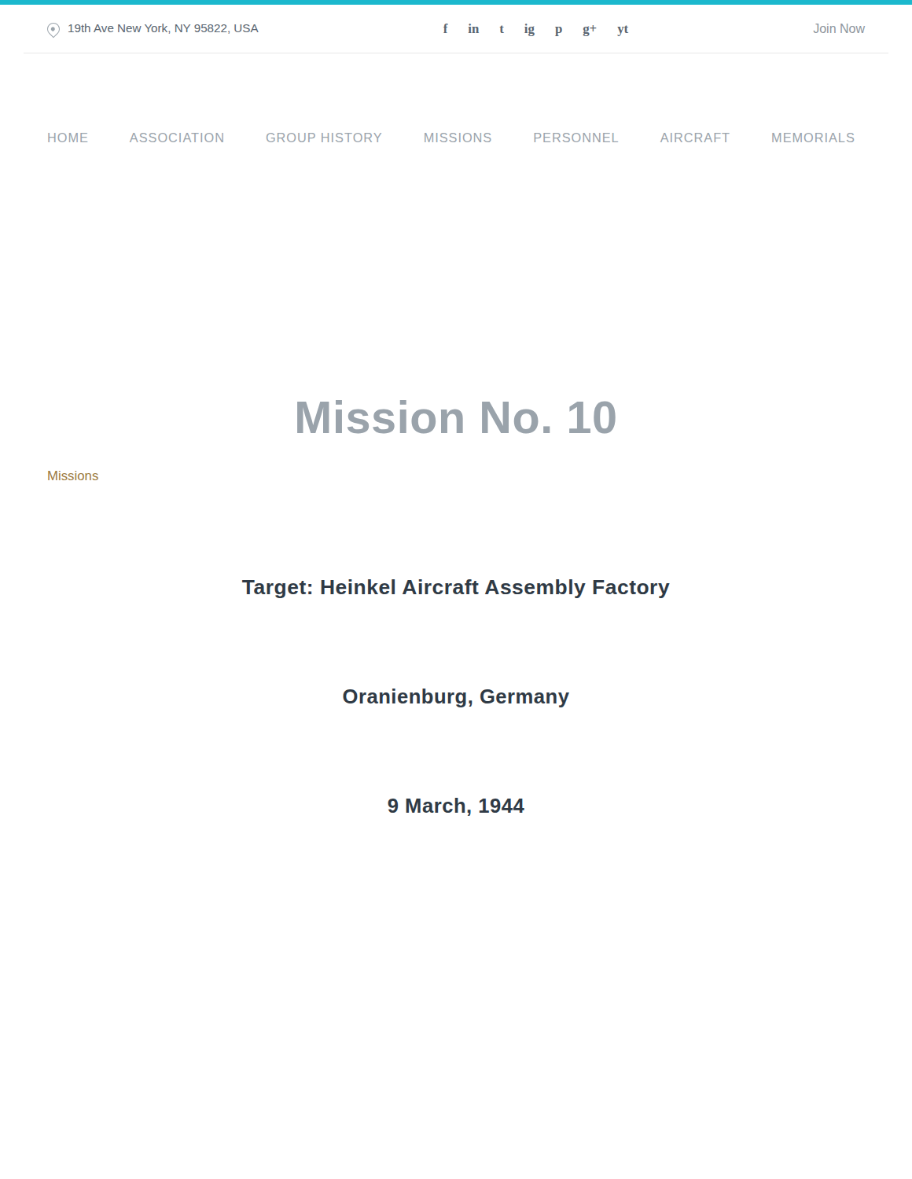19th Ave New York, NY 95822, USA
f
in
t
ig
p
g+
yt
Join Now
Home
Association
Group History
Missions
Personnel
Aircraft
Memorials
Mission No. 10
Missions
Target: Heinkel Aircraft Assembly Factory
Oranienburg, Germany
9 March, 1944